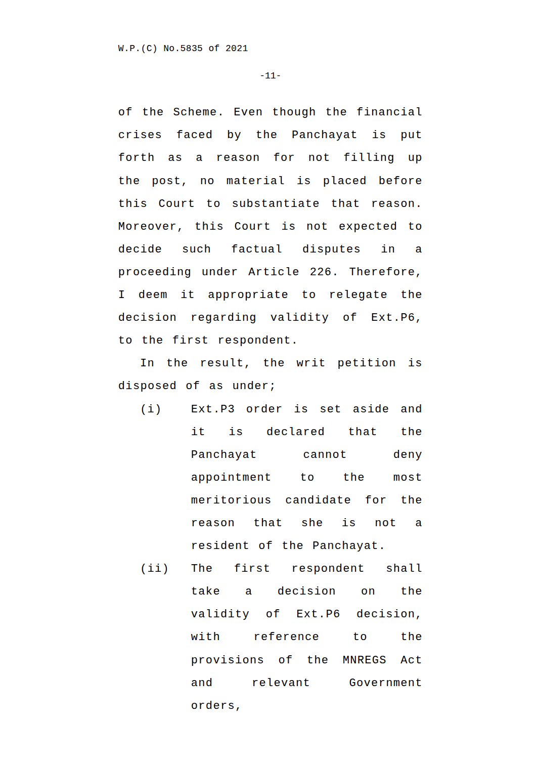W.P.(C) No.5835 of 2021
-11-
of the Scheme. Even though the financial crises faced by the Panchayat is put forth as a reason for not filling up the post, no material is placed before this Court to substantiate that reason. Moreover, this Court is not expected to decide such factual disputes in a proceeding under Article 226. Therefore, I deem it appropriate to relegate the decision regarding validity of Ext.P6, to the first respondent.
In the result, the writ petition is disposed of as under;
(i) Ext.P3 order is set aside and it is declared that the Panchayat cannot deny appointment to the most meritorious candidate for the reason that she is not a resident of the Panchayat.
(ii) The first respondent shall take a decision on the validity of Ext.P6 decision, with reference to the provisions of the MNREGS Act and relevant Government orders,